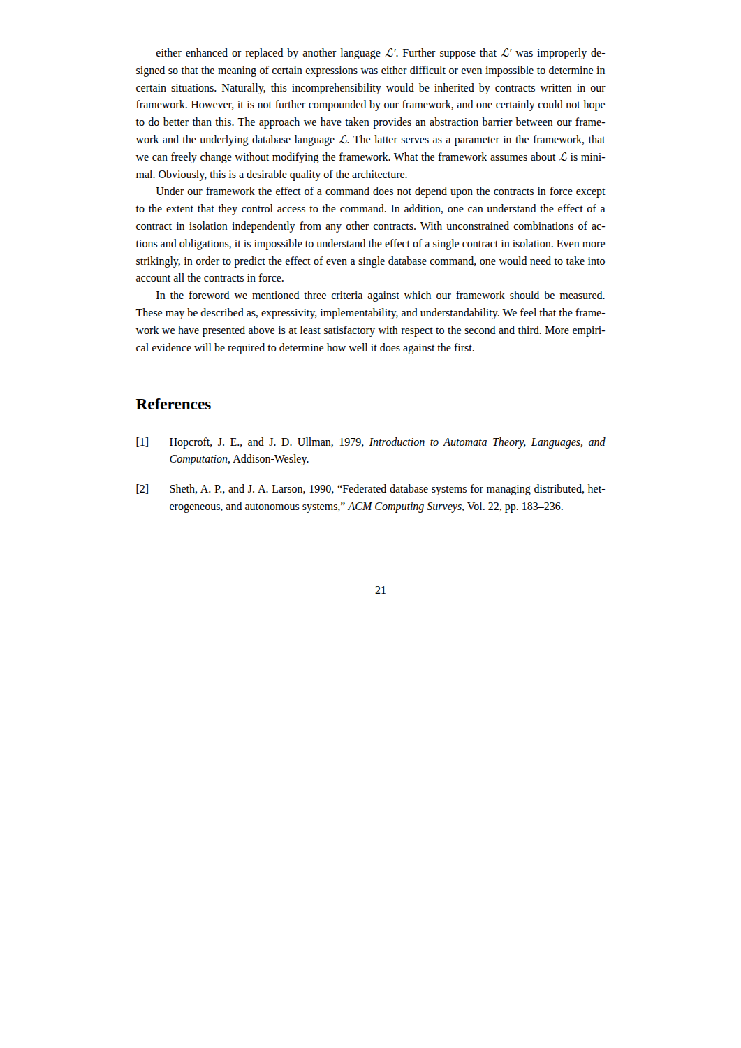either enhanced or replaced by another language ℒ′. Further suppose that ℒ′ was improperly designed so that the meaning of certain expressions was either difficult or even impossible to determine in certain situations. Naturally, this incomprehensibility would be inherited by contracts written in our framework. However, it is not further compounded by our framework, and one certainly could not hope to do better than this. The approach we have taken provides an abstraction barrier between our framework and the underlying database language ℒ. The latter serves as a parameter in the framework, that we can freely change without modifying the framework. What the framework assumes about ℒ is minimal. Obviously, this is a desirable quality of the architecture.
Under our framework the effect of a command does not depend upon the contracts in force except to the extent that they control access to the command. In addition, one can understand the effect of a contract in isolation independently from any other contracts. With unconstrained combinations of actions and obligations, it is impossible to understand the effect of a single contract in isolation. Even more strikingly, in order to predict the effect of even a single database command, one would need to take into account all the contracts in force.
In the foreword we mentioned three criteria against which our framework should be measured. These may be described as, expressivity, implementability, and understandability. We feel that the framework we have presented above is at least satisfactory with respect to the second and third. More empirical evidence will be required to determine how well it does against the first.
References
Hopcroft, J. E., and J. D. Ullman, 1979, Introduction to Automata Theory, Languages, and Computation, Addison-Wesley.
Sheth, A. P., and J. A. Larson, 1990, “Federated database systems for managing distributed, heterogeneous, and autonomous systems,” ACM Computing Surveys, Vol. 22, pp. 183–236.
21